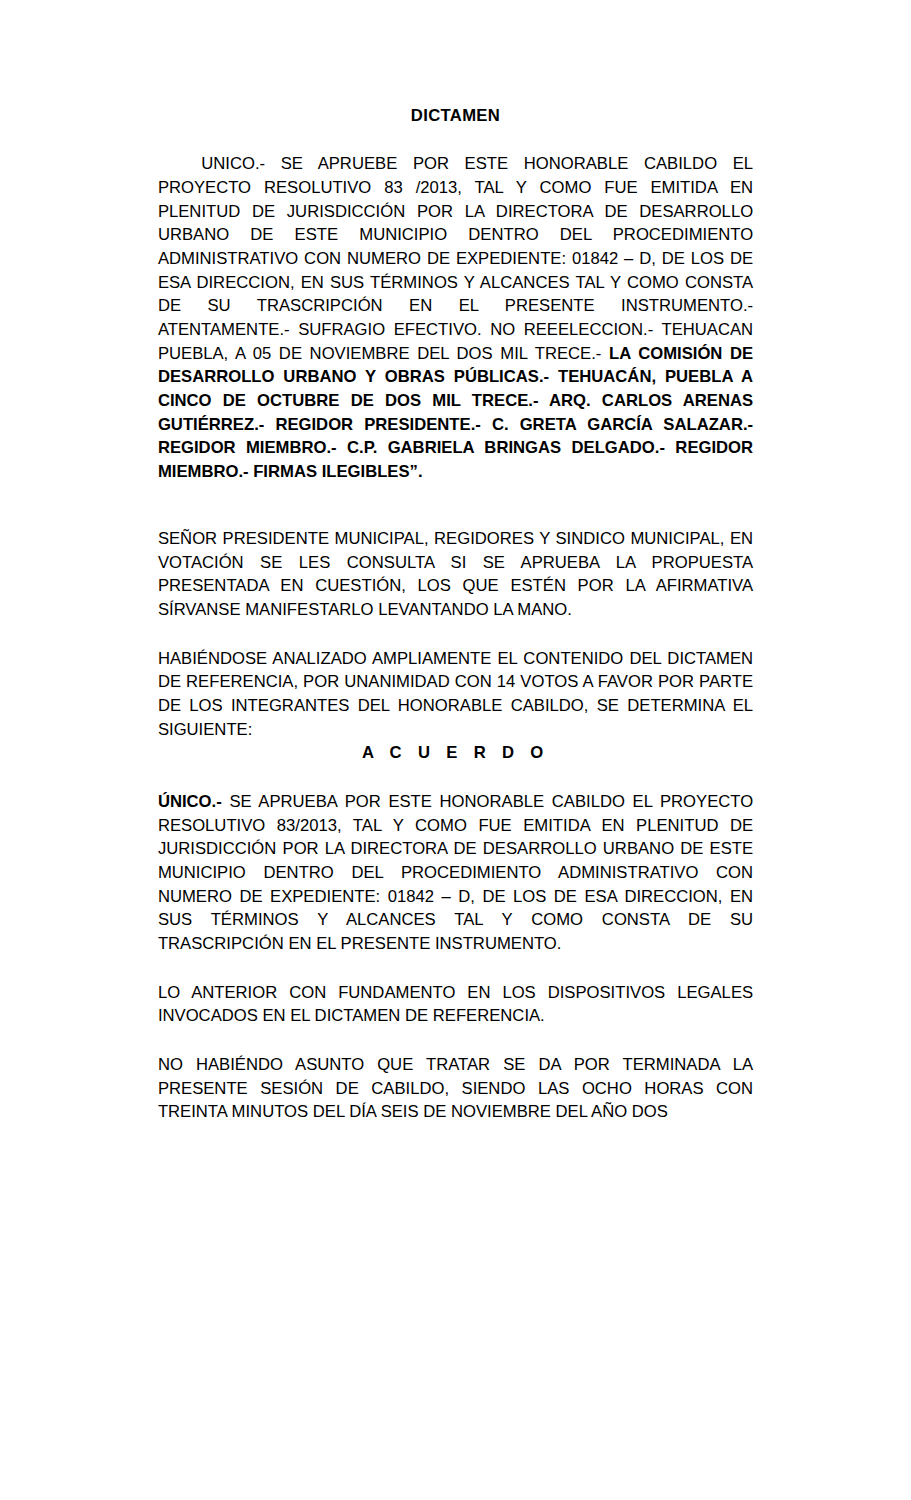DICTAMEN
UNICO.- SE APRUEBE POR ESTE HONORABLE CABILDO EL PROYECTO RESOLUTIVO 83 /2013, TAL Y COMO FUE EMITIDA EN PLENITUD DE JURISDICCIÓN POR LA DIRECTORA DE DESARROLLO URBANO DE ESTE MUNICIPIO DENTRO DEL PROCEDIMIENTO ADMINISTRATIVO CON NUMERO DE EXPEDIENTE: 01842 – D, DE LOS DE ESA DIRECCION, EN SUS TÉRMINOS Y ALCANCES TAL Y COMO CONSTA DE SU TRASCRIPCIÓN EN EL PRESENTE INSTRUMENTO.- ATENTAMENTE.- SUFRAGIO EFECTIVO. NO REEELECCION.- TEHUACAN PUEBLA, A 05 DE NOVIEMBRE DEL DOS MIL TRECE.- LA COMISIÓN DE DESARROLLO URBANO Y OBRAS PÚBLICAS.- TEHUACÁN, PUEBLA A CINCO DE OCTUBRE DE DOS MIL TRECE.- ARQ. CARLOS ARENAS GUTIÉRREZ.- REGIDOR PRESIDENTE.- C. GRETA GARCÍA SALAZAR.- REGIDOR MIEMBRO.- C.P. GABRIELA BRINGAS DELGADO.- REGIDOR MIEMBRO.- FIRMAS ILEGIBLES”.
SEÑOR PRESIDENTE MUNICIPAL, REGIDORES Y SINDICO MUNICIPAL, EN VOTACIÓN SE LES CONSULTA SI SE APRUEBA LA PROPUESTA PRESENTADA EN CUESTIÓN, LOS QUE ESTÉN POR LA AFIRMATIVA SÍRVANSE MANIFESTARLO LEVANTANDO LA MANO.
HABIÉNDOSE ANALIZADO AMPLIAMENTE EL CONTENIDO DEL DICTAMEN DE REFERENCIA, POR UNANIMIDAD CON 14 VOTOS A FAVOR POR PARTE DE LOS INTEGRANTES DEL HONORABLE CABILDO, SE DETERMINA EL SIGUIENTE:
A C U E R D O
ÚNICO.- SE APRUEBA POR ESTE HONORABLE CABILDO EL PROYECTO RESOLUTIVO 83/2013, TAL Y COMO FUE EMITIDA EN PLENITUD DE JURISDICCIÓN POR LA DIRECTORA DE DESARROLLO URBANO DE ESTE MUNICIPIO DENTRO DEL PROCEDIMIENTO ADMINISTRATIVO CON NUMERO DE EXPEDIENTE: 01842 – D, DE LOS DE ESA DIRECCION, EN SUS TÉRMINOS Y ALCANCES TAL Y COMO CONSTA DE SU TRASCRIPCIÓN EN EL PRESENTE INSTRUMENTO.
LO ANTERIOR CON FUNDAMENTO EN LOS DISPOSITIVOS LEGALES INVOCADOS EN EL DICTAMEN DE REFERENCIA.
NO HABIÉNDO ASUNTO QUE TRATAR SE DA POR TERMINADA LA PRESENTE SESIÓN DE CABILDO, SIENDO LAS OCHO HORAS CON TREINTA MINUTOS DEL DÍA SEIS DE NOVIEMBRE DEL AÑO DOS